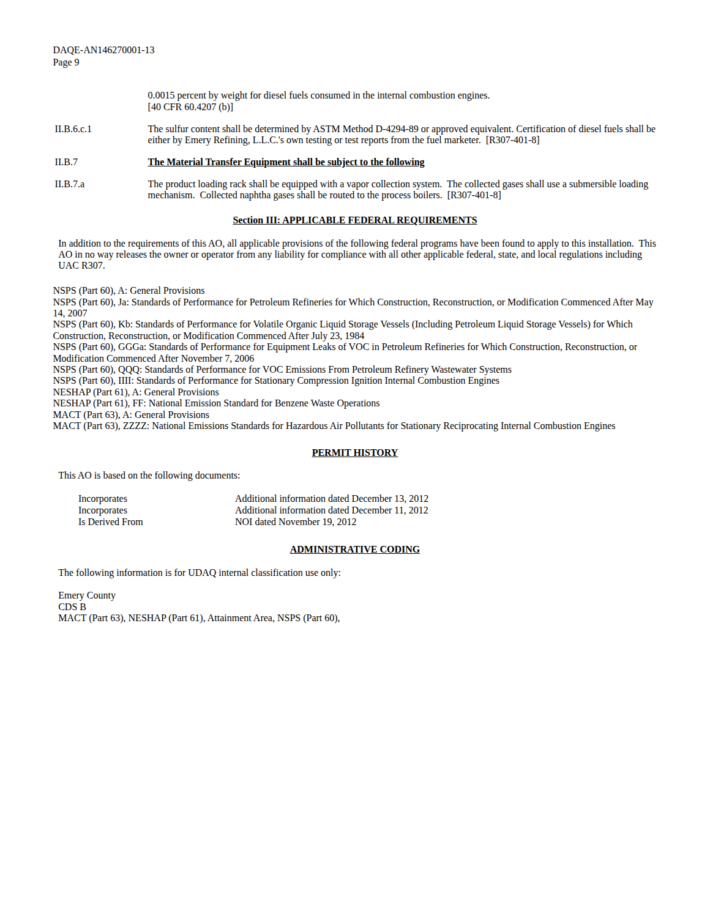DAQE-AN146270001-13
Page 9
0.0015 percent by weight for diesel fuels consumed in the internal combustion engines.
[40 CFR 60.4207 (b)]
II.B.6.c.1
The sulfur content shall be determined by ASTM Method D-4294-89 or approved equivalent. Certification of diesel fuels shall be either by Emery Refining, L.L.C.'s own testing or test reports from the fuel marketer. [R307-401-8]
II.B.7
The Material Transfer Equipment shall be subject to the following
II.B.7.a
The product loading rack shall be equipped with a vapor collection system. The collected gases shall use a submersible loading mechanism. Collected naphtha gases shall be routed to the process boilers. [R307-401-8]
Section III: APPLICABLE FEDERAL REQUIREMENTS
In addition to the requirements of this AO, all applicable provisions of the following federal programs have been found to apply to this installation. This AO in no way releases the owner or operator from any liability for compliance with all other applicable federal, state, and local regulations including UAC R307.
NSPS (Part 60), A: General Provisions
NSPS (Part 60), Ja: Standards of Performance for Petroleum Refineries for Which Construction, Reconstruction, or Modification Commenced After May 14, 2007
NSPS (Part 60), Kb: Standards of Performance for Volatile Organic Liquid Storage Vessels (Including Petroleum Liquid Storage Vessels) for Which Construction, Reconstruction, or Modification Commenced After July 23, 1984
NSPS (Part 60), GGGa: Standards of Performance for Equipment Leaks of VOC in Petroleum Refineries for Which Construction, Reconstruction, or Modification Commenced After November 7, 2006
NSPS (Part 60), QQQ: Standards of Performance for VOC Emissions From Petroleum Refinery Wastewater Systems
NSPS (Part 60), IIII: Standards of Performance for Stationary Compression Ignition Internal Combustion Engines
NESHAP (Part 61), A: General Provisions
NESHAP (Part 61), FF: National Emission Standard for Benzene Waste Operations
MACT (Part 63), A: General Provisions
MACT (Part 63), ZZZZ: National Emissions Standards for Hazardous Air Pollutants for Stationary Reciprocating Internal Combustion Engines
PERMIT HISTORY
This AO is based on the following documents:
| Incorporates | Additional information dated December 13, 2012 |
| Incorporates | Additional information dated December 11, 2012 |
| Is Derived From | NOI dated November 19, 2012 |
ADMINISTRATIVE CODING
The following information is for UDAQ internal classification use only:
Emery County
CDS B
MACT (Part 63), NESHAP (Part 61), Attainment Area, NSPS (Part 60),